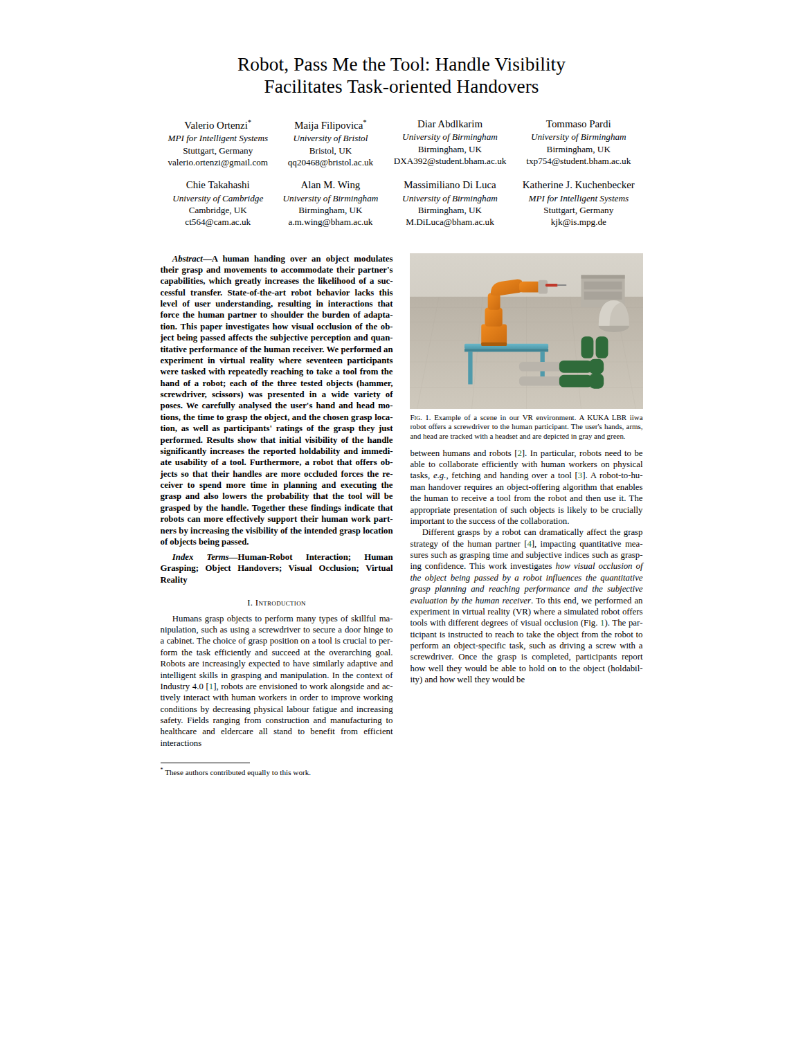Robot, Pass Me the Tool: Handle Visibility
Facilitates Task-oriented Handovers
| Valerio Ortenzi * MPI for Intelligent Systems Stuttgart, Germany valerio.ortenzi@gmail.com | Maija Filipovica * University of Bristol Bristol, UK qq20468@bristol.ac.uk | Diar Abdlkarim University of Birmingham Birmingham, UK DXA392@student.bham.ac.uk | Tommaso Pardi University of Birmingham Birmingham, UK txp754@student.bham.ac.uk |
| Chie Takahashi University of Cambridge Cambridge, UK ct564@cam.ac.uk | Alan M. Wing University of Birmingham Birmingham, UK a.m.wing@bham.ac.uk | Massimiliano Di Luca University of Birmingham Birmingham, UK M.DiLuca@bham.ac.uk | Katherine J. Kuchenbecker MPI for Intelligent Systems Stuttgart, Germany kjk@is.mpg.de |
Abstract—A human handing over an object modulates their grasp and movements to accommodate their partner's capabilities, which greatly increases the likelihood of a successful transfer. State-of-the-art robot behavior lacks this level of user understanding, resulting in interactions that force the human partner to shoulder the burden of adaptation. This paper investigates how visual occlusion of the object being passed affects the subjective perception and quantitative performance of the human receiver. We performed an experiment in virtual reality where seventeen participants were tasked with repeatedly reaching to take a tool from the hand of a robot; each of the three tested objects (hammer, screwdriver, scissors) was presented in a wide variety of poses. We carefully analysed the user's hand and head motions, the time to grasp the object, and the chosen grasp location, as well as participants' ratings of the grasp they just performed. Results show that initial visibility of the handle significantly increases the reported holdability and immediate usability of a tool. Furthermore, a robot that offers objects so that their handles are more occluded forces the receiver to spend more time in planning and executing the grasp and also lowers the probability that the tool will be grasped by the handle. Together these findings indicate that robots can more effectively support their human work partners by increasing the visibility of the intended grasp location of objects being passed.
Index Terms—Human-Robot Interaction; Human Grasping; Object Handovers; Visual Occlusion; Virtual Reality
I. Introduction
Humans grasp objects to perform many types of skillful manipulation, such as using a screwdriver to secure a door hinge to a cabinet. The choice of grasp position on a tool is crucial to perform the task efficiently and succeed at the overarching goal. Robots are increasingly expected to have similarly adaptive and intelligent skills in grasping and manipulation. In the context of Industry 4.0 [1], robots are envisioned to work alongside and actively interact with human workers in order to improve working conditions by decreasing physical labour fatigue and increasing safety. Fields ranging from construction and manufacturing to healthcare and eldercare all stand to benefit from efficient interactions
* These authors contributed equally to this work.
Fig. 1. Example of a scene in our VR environment. A KUKA LBR iiwa robot offers a screwdriver to the human participant. The user's hands, arms, and head are tracked with a headset and are depicted in gray and green.
between humans and robots [2]. In particular, robots need to be able to collaborate efficiently with human workers on physical tasks, e.g., fetching and handing over a tool [3]. A robot-to-human handover requires an object-offering algorithm that enables the human to receive a tool from the robot and then use it. The appropriate presentation of such objects is likely to be crucially important to the success of the collaboration.
Different grasps by a robot can dramatically affect the grasp strategy of the human partner [4], impacting quantitative measures such as grasping time and subjective indices such as grasping confidence. This work investigates how visual occlusion of the object being passed by a robot influences the quantitative grasp planning and reaching performance and the subjective evaluation by the human receiver. To this end, we performed an experiment in virtual reality (VR) where a simulated robot offers tools with different degrees of visual occlusion (Fig. 1). The participant is instructed to reach to take the object from the robot to perform an object-specific task, such as driving a screw with a screwdriver. Once the grasp is completed, participants report how well they would be able to hold on to the object (holdability) and how well they would be